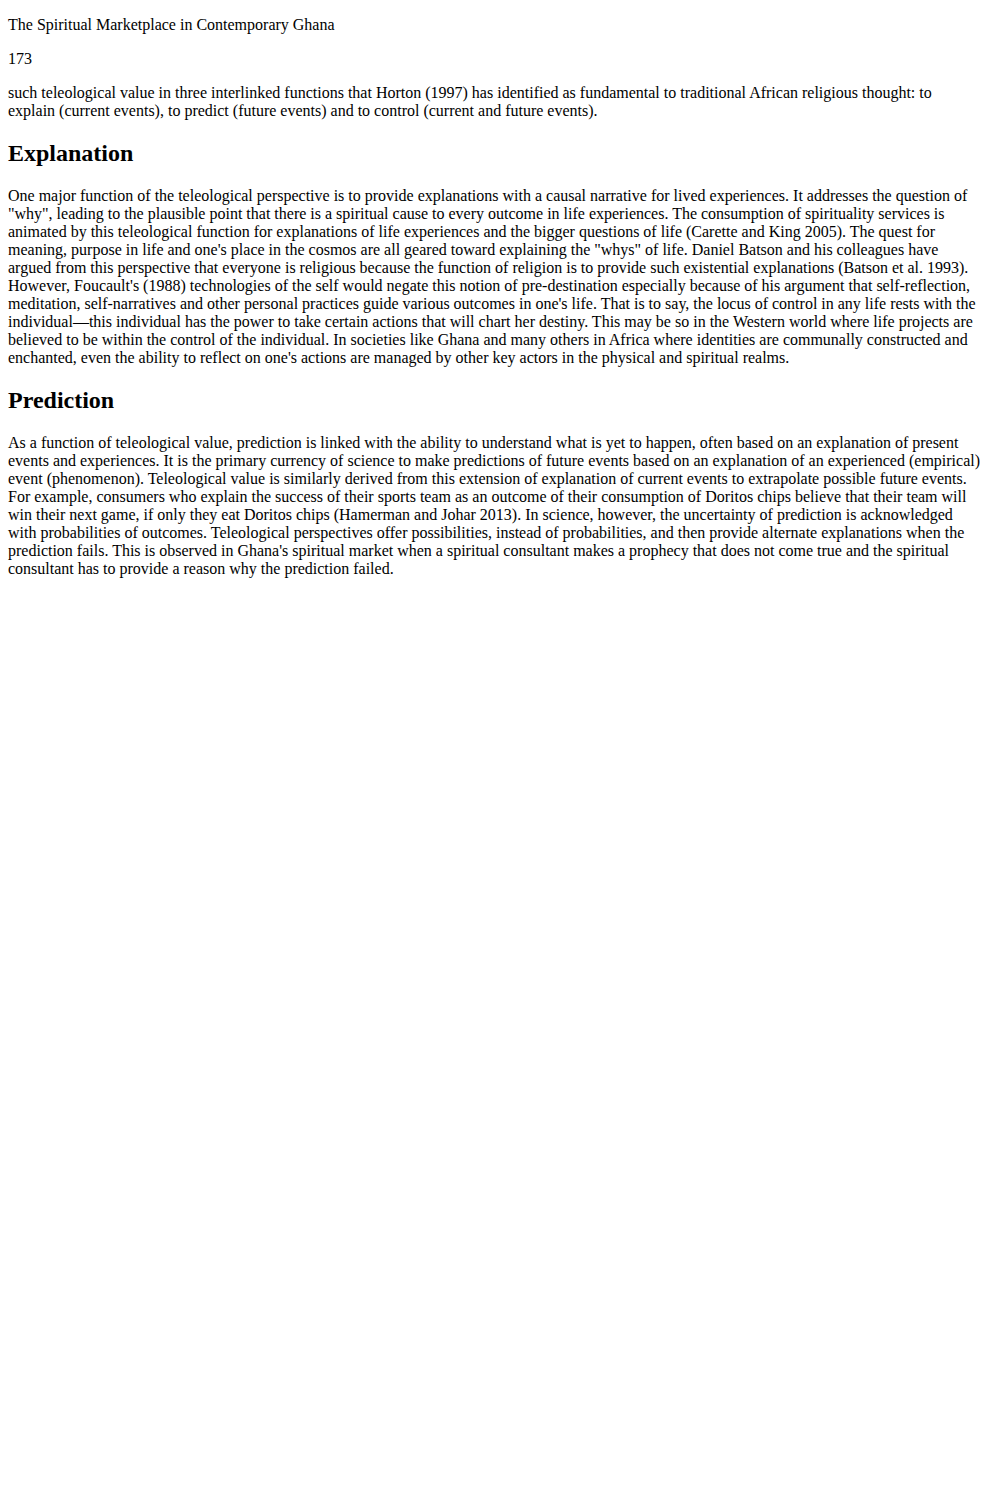The Spiritual Marketplace in Contemporary Ghana
173
such teleological value in three interlinked functions that Horton (1997) has identified as fundamental to traditional African religious thought: to explain (current events), to predict (future events) and to control (current and future events).
Explanation
One major function of the teleological perspective is to provide explanations with a causal narrative for lived experiences. It addresses the question of "why", leading to the plausible point that there is a spiritual cause to every outcome in life experiences. The consumption of spirituality services is animated by this teleological function for explanations of life experiences and the bigger questions of life (Carette and King 2005). The quest for meaning, purpose in life and one's place in the cosmos are all geared toward explaining the "whys" of life. Daniel Batson and his colleagues have argued from this perspective that everyone is religious because the function of religion is to provide such existential explanations (Batson et al. 1993). However, Foucault's (1988) technologies of the self would negate this notion of pre-destination especially because of his argument that self-reflection, meditation, self-narratives and other personal practices guide various outcomes in one's life. That is to say, the locus of control in any life rests with the individual—this individual has the power to take certain actions that will chart her destiny. This may be so in the Western world where life projects are believed to be within the control of the individual. In societies like Ghana and many others in Africa where identities are communally constructed and enchanted, even the ability to reflect on one's actions are managed by other key actors in the physical and spiritual realms.
Prediction
As a function of teleological value, prediction is linked with the ability to understand what is yet to happen, often based on an explanation of present events and experiences. It is the primary currency of science to make predictions of future events based on an explanation of an experienced (empirical) event (phenomenon). Teleological value is similarly derived from this extension of explanation of current events to extrapolate possible future events. For example, consumers who explain the success of their sports team as an outcome of their consumption of Doritos chips believe that their team will win their next game, if only they eat Doritos chips (Hamerman and Johar 2013). In science, however, the uncertainty of prediction is acknowledged with probabilities of outcomes. Teleological perspectives offer possibilities, instead of probabilities, and then provide alternate explanations when the prediction fails. This is observed in Ghana's spiritual market when a spiritual consultant makes a prophecy that does not come true and the spiritual consultant has to provide a reason why the prediction failed.